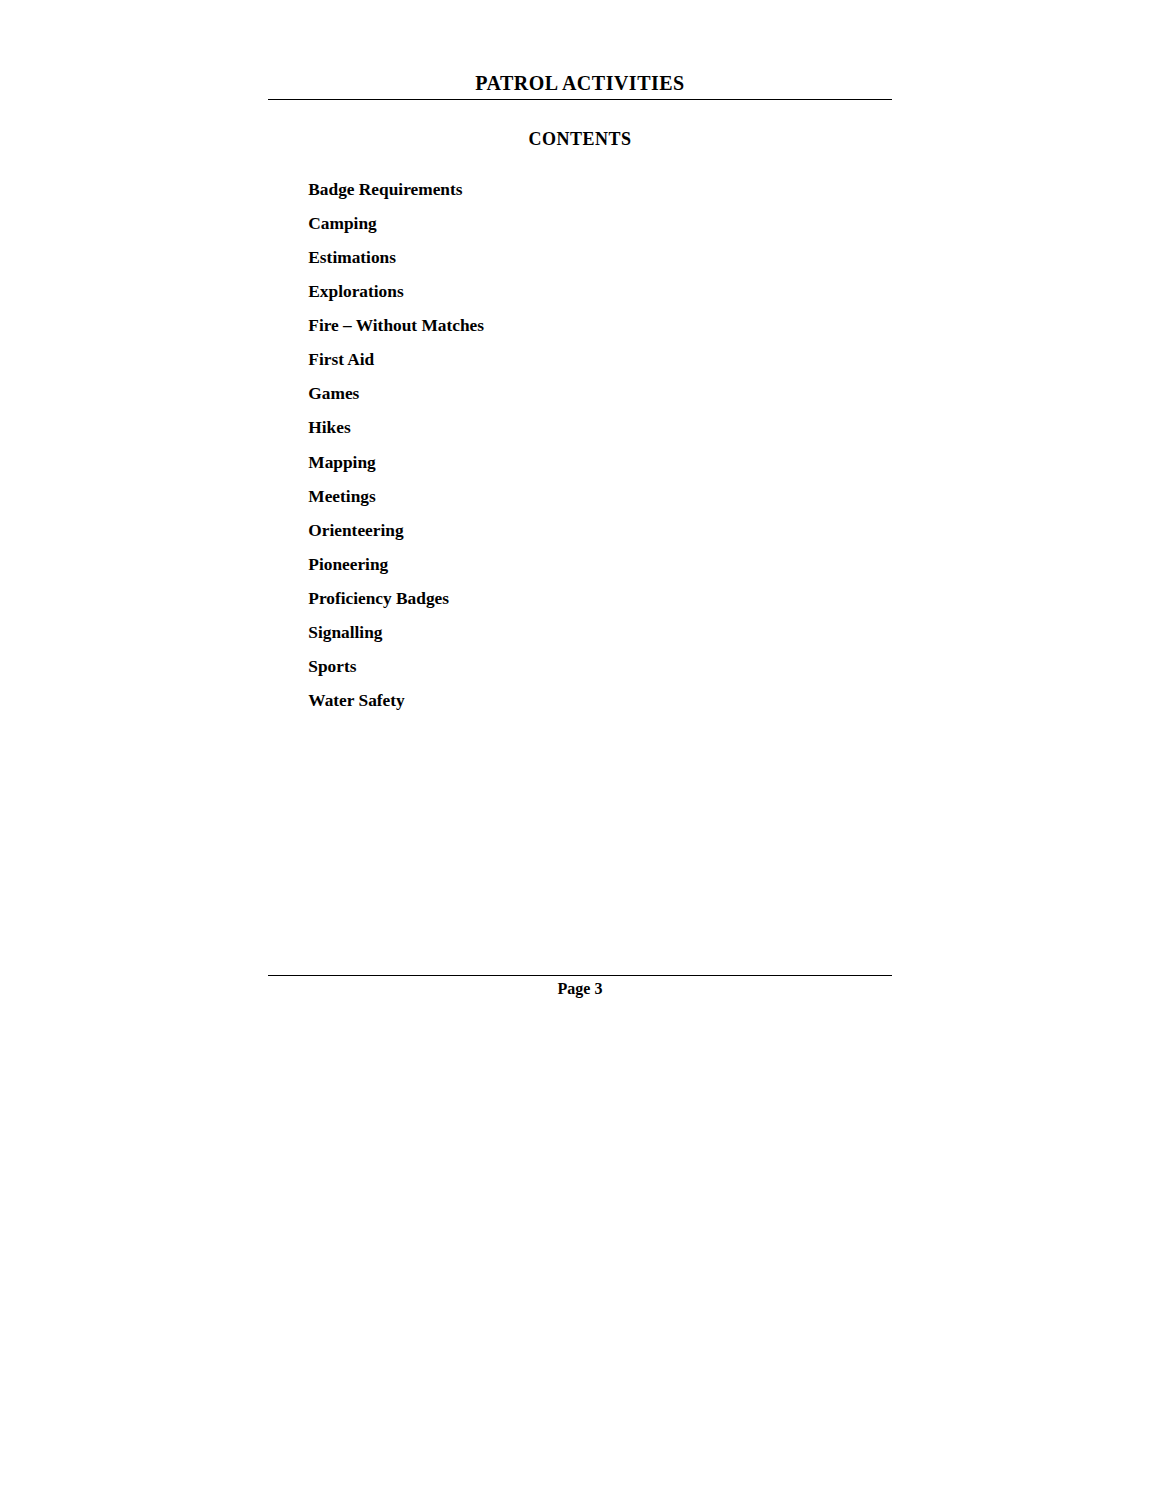PATROL ACTIVITIES
CONTENTS
Badge Requirements
Camping
Estimations
Explorations
Fire – Without Matches
First Aid
Games
Hikes
Mapping
Meetings
Orienteering
Pioneering
Proficiency Badges
Signalling
Sports
Water Safety
Page 3